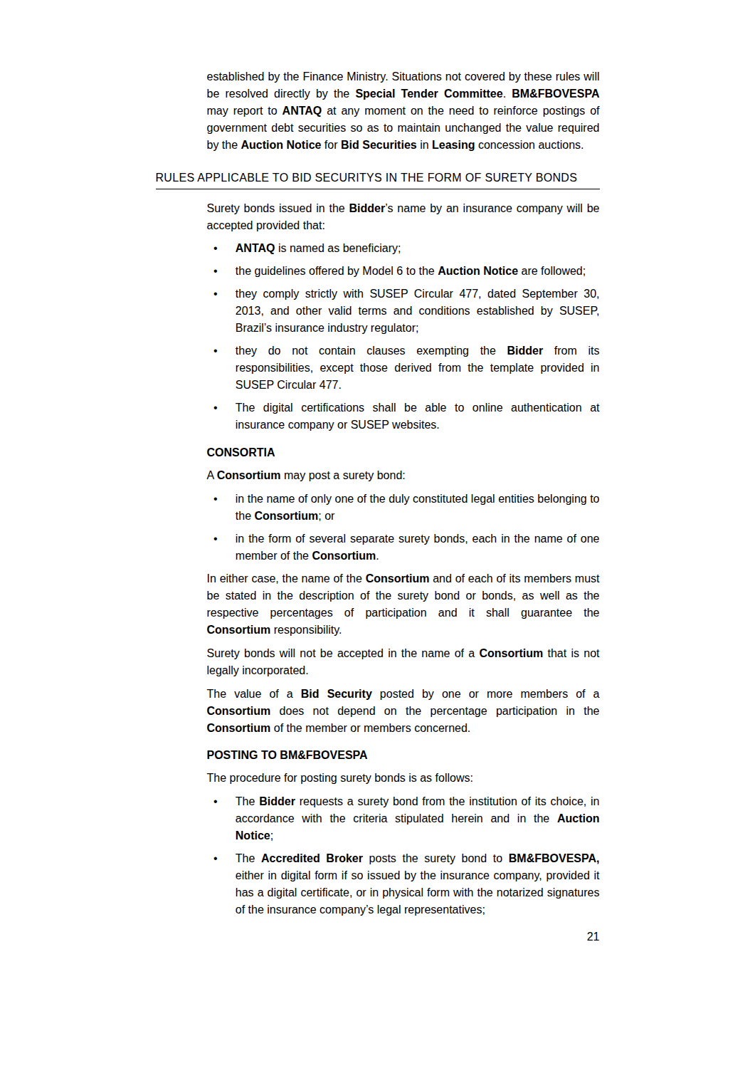established by the Finance Ministry. Situations not covered by these rules will be resolved directly by the Special Tender Committee. BM&FBOVESPA may report to ANTAQ at any moment on the need to reinforce postings of government debt securities so as to maintain unchanged the value required by the Auction Notice for Bid Securities in Leasing concession auctions.
Rules applicable to Bid Securitys in the form of surety bonds
Surety bonds issued in the Bidder’s name by an insurance company will be accepted provided that:
ANTAQ is named as beneficiary;
the guidelines offered by Model 6 to the Auction Notice are followed;
they comply strictly with SUSEP Circular 477, dated September 30, 2013, and other valid terms and conditions established by SUSEP, Brazil’s insurance industry regulator;
they do not contain clauses exempting the Bidder from its responsibilities, except those derived from the template provided in SUSEP Circular 477.
The digital certifications shall be able to online authentication at insurance company or SUSEP websites.
CONSORTIA
A Consortium may post a surety bond:
in the name of only one of the duly constituted legal entities belonging to the Consortium; or
in the form of several separate surety bonds, each in the name of one member of the Consortium.
In either case, the name of the Consortium and of each of its members must be stated in the description of the surety bond or bonds, as well as the respective percentages of participation and it shall guarantee the Consortium responsibility.
Surety bonds will not be accepted in the name of a Consortium that is not legally incorporated.
The value of a Bid Security posted by one or more members of a Consortium does not depend on the percentage participation in the Consortium of the member or members concerned.
POSTING TO BM&FBOVESPA
The procedure for posting surety bonds is as follows:
The Bidder requests a surety bond from the institution of its choice, in accordance with the criteria stipulated herein and in the Auction Notice;
The Accredited Broker posts the surety bond to BM&FBOVESPA, either in digital form if so issued by the insurance company, provided it has a digital certificate, or in physical form with the notarized signatures of the insurance company’s legal representatives;
21